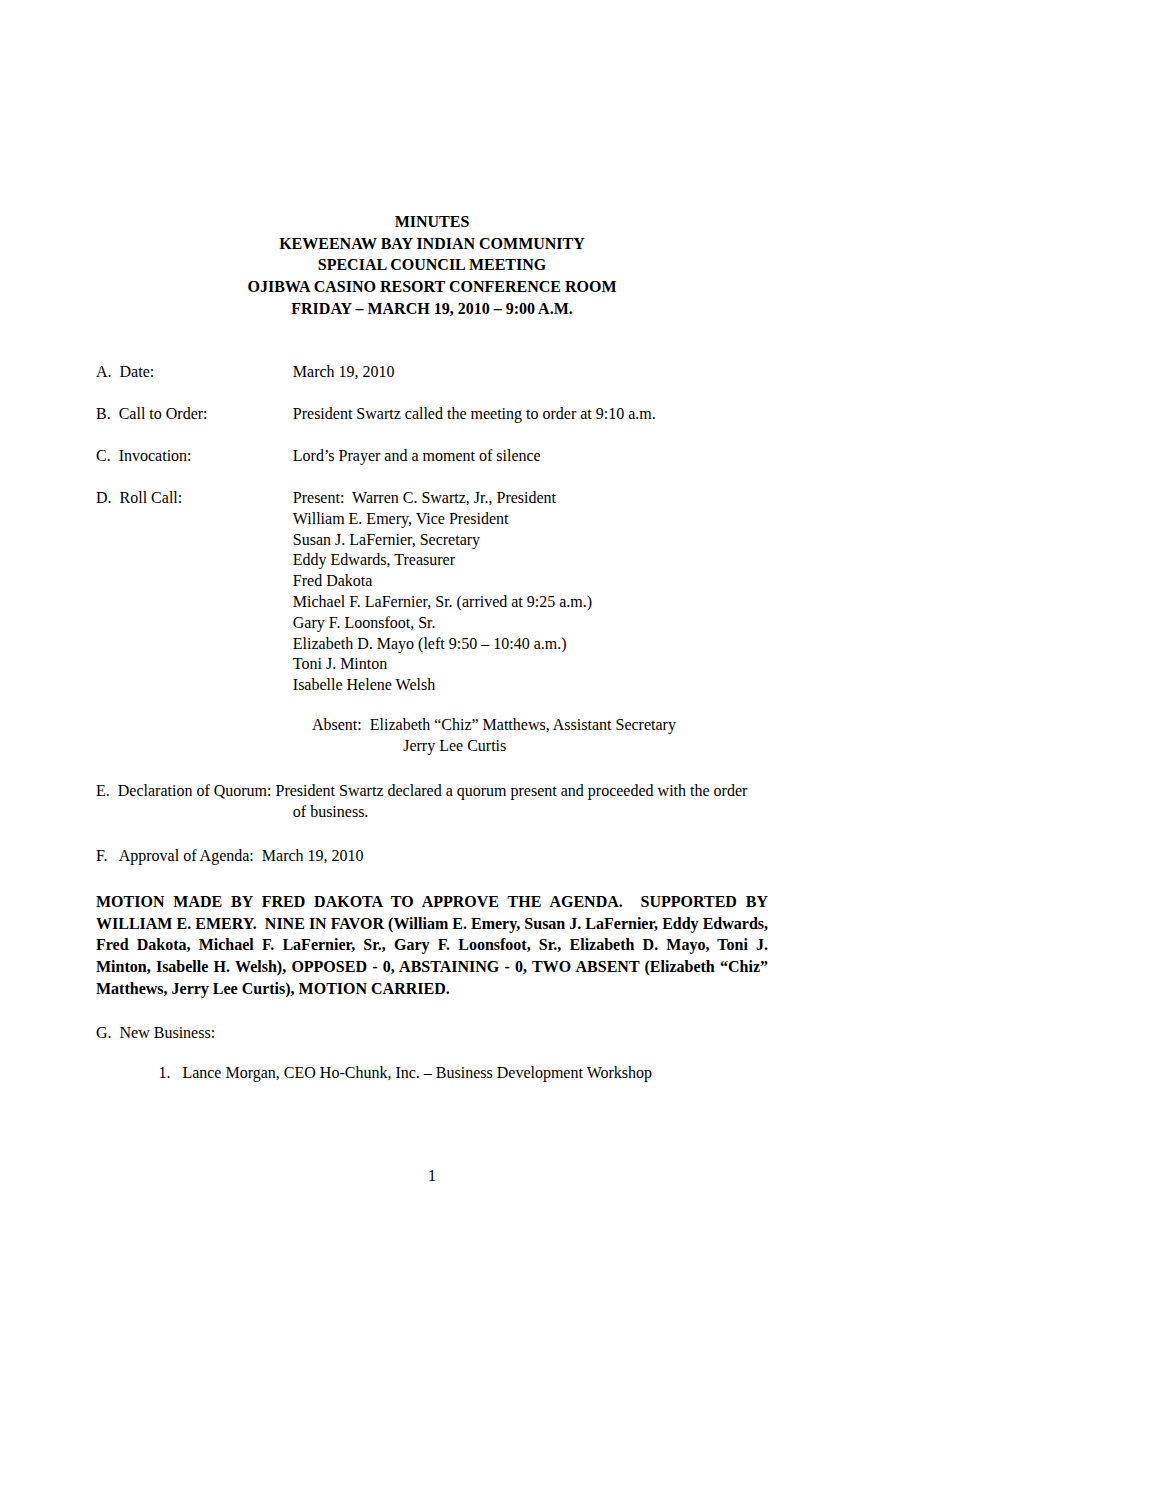MINUTES
KEWEENAW BAY INDIAN COMMUNITY
SPECIAL COUNCIL MEETING
OJIBWA CASINO RESORT CONFERENCE ROOM
FRIDAY – MARCH 19, 2010 – 9:00 A.M.
A. Date:
March 19, 2010
B. Call to Order:
President Swartz called the meeting to order at 9:10 a.m.
C. Invocation:
Lord’s Prayer and a moment of silence
D. Roll Call:
Present: Warren C. Swartz, Jr., President
William E. Emery, Vice President
Susan J. LaFernier, Secretary
Eddy Edwards, Treasurer
Fred Dakota
Michael F. LaFernier, Sr. (arrived at 9:25 a.m.)
Gary F. Loonsfoot, Sr.
Elizabeth D. Mayo (left 9:50 – 10:40 a.m.)
Toni J. Minton
Isabelle Helene Welsh
Absent: Elizabeth “Chiz” Matthews, Assistant Secretary
Jerry Lee Curtis
E. Declaration of Quorum: President Swartz declared a quorum present and proceeded with the order
of business.
F. Approval of Agenda: March 19, 2010
MOTION MADE BY FRED DAKOTA TO APPROVE THE AGENDA. SUPPORTED BY WILLIAM E. EMERY. NINE IN FAVOR (William E. Emery, Susan J. LaFernier, Eddy Edwards, Fred Dakota, Michael F. LaFernier, Sr., Gary F. Loonsfoot, Sr., Elizabeth D. Mayo, Toni J. Minton, Isabelle H. Welsh), OPPOSED - 0, ABSTAINING - 0, TWO ABSENT (Elizabeth “Chiz” Matthews, Jerry Lee Curtis), MOTION CARRIED.
G. New Business:
1. Lance Morgan, CEO Ho-Chunk, Inc. – Business Development Workshop
1